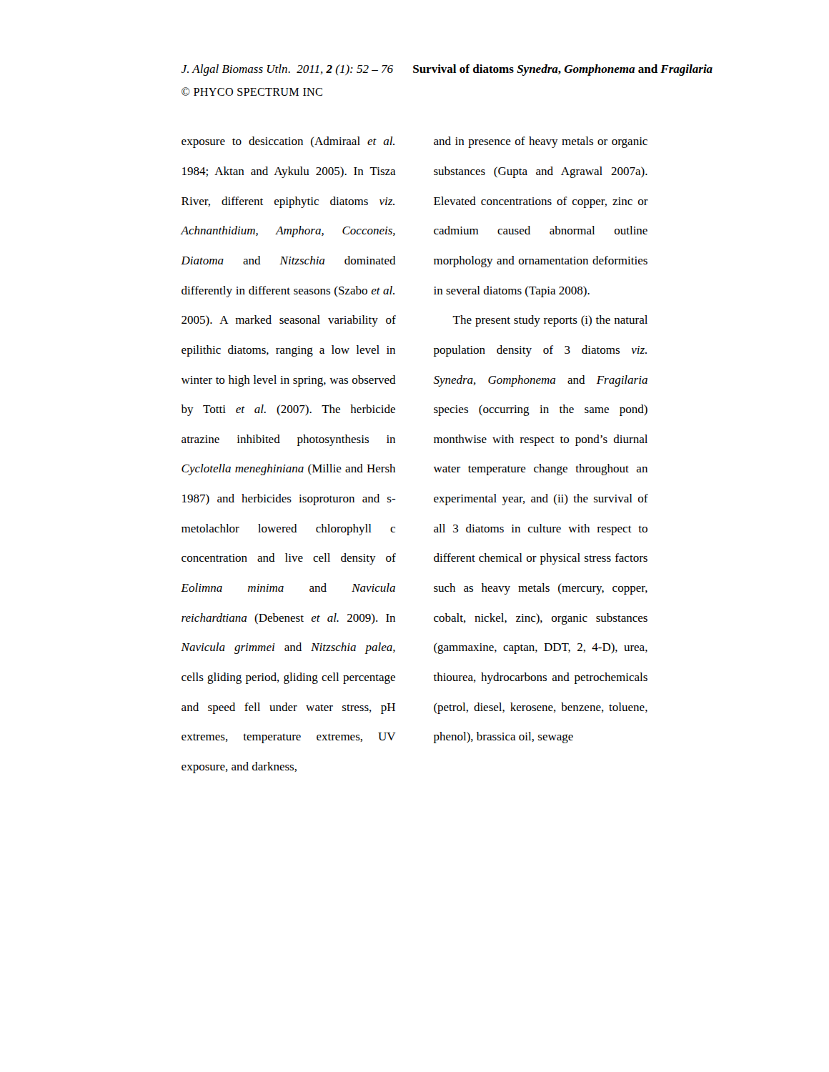J. Algal Biomass Utln. 2011, 2 (1): 52 – 76 Survival of diatoms Synedra, Gomphonema and Fragilaria
© PHYCO SPECTRUM INC
exposure to desiccation (Admiraal et al. 1984; Aktan and Aykulu 2005). In Tisza River, different epiphytic diatoms viz. Achnanthidium, Amphora, Cocconeis, Diatoma and Nitzschia dominated differently in different seasons (Szabo et al. 2005). A marked seasonal variability of epilithic diatoms, ranging a low level in winter to high level in spring, was observed by Totti et al. (2007). The herbicide atrazine inhibited photosynthesis in Cyclotella meneghiniana (Millie and Hersh 1987) and herbicides isoproturon and s-metolachlor lowered chlorophyll c concentration and live cell density of Eolimna minima and Navicula reichardtiana (Debenest et al. 2009). In Navicula grimmei and Nitzschia palea, cells gliding period, gliding cell percentage and speed fell under water stress, pH extremes, temperature extremes, UV exposure, and darkness,
and in presence of heavy metals or organic substances (Gupta and Agrawal 2007a). Elevated concentrations of copper, zinc or cadmium caused abnormal outline morphology and ornamentation deformities in several diatoms (Tapia 2008).
The present study reports (i) the natural population density of 3 diatoms viz. Synedra, Gomphonema and Fragilaria species (occurring in the same pond) monthwise with respect to pond’s diurnal water temperature change throughout an experimental year, and (ii) the survival of all 3 diatoms in culture with respect to different chemical or physical stress factors such as heavy metals (mercury, copper, cobalt, nickel, zinc), organic substances (gammaxine, captan, DDT, 2, 4-D), urea, thiourea, hydrocarbons and petrochemicals (petrol, diesel, kerosene, benzene, toluene, phenol), brassica oil, sewage